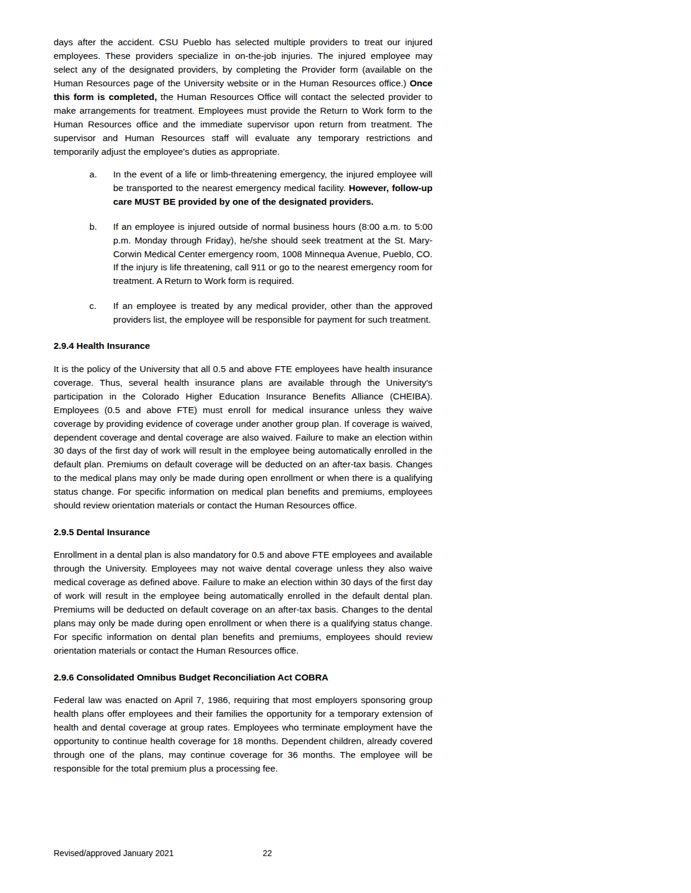days after the accident. CSU Pueblo has selected multiple providers to treat our injured employees. These providers specialize in on-the-job injuries. The injured employee may select any of the designated providers, by completing the Provider form (available on the Human Resources page of the University website or in the Human Resources office.) Once this form is completed, the Human Resources Office will contact the selected provider to make arrangements for treatment. Employees must provide the Return to Work form to the Human Resources office and the immediate supervisor upon return from treatment. The supervisor and Human Resources staff will evaluate any temporary restrictions and temporarily adjust the employee's duties as appropriate.
a. In the event of a life or limb-threatening emergency, the injured employee will be transported to the nearest emergency medical facility. However, follow-up care MUST BE provided by one of the designated providers.
b. If an employee is injured outside of normal business hours (8:00 a.m. to 5:00 p.m. Monday through Friday), he/she should seek treatment at the St. Mary-Corwin Medical Center emergency room, 1008 Minnequa Avenue, Pueblo, CO. If the injury is life threatening, call 911 or go to the nearest emergency room for treatment. A Return to Work form is required.
c. If an employee is treated by any medical provider, other than the approved providers list, the employee will be responsible for payment for such treatment.
2.9.4 Health Insurance
It is the policy of the University that all 0.5 and above FTE employees have health insurance coverage. Thus, several health insurance plans are available through the University's participation in the Colorado Higher Education Insurance Benefits Alliance (CHEIBA). Employees (0.5 and above FTE) must enroll for medical insurance unless they waive coverage by providing evidence of coverage under another group plan. If coverage is waived, dependent coverage and dental coverage are also waived. Failure to make an election within 30 days of the first day of work will result in the employee being automatically enrolled in the default plan. Premiums on default coverage will be deducted on an after-tax basis. Changes to the medical plans may only be made during open enrollment or when there is a qualifying status change. For specific information on medical plan benefits and premiums, employees should review orientation materials or contact the Human Resources office.
2.9.5 Dental Insurance
Enrollment in a dental plan is also mandatory for 0.5 and above FTE employees and available through the University. Employees may not waive dental coverage unless they also waive medical coverage as defined above. Failure to make an election within 30 days of the first day of work will result in the employee being automatically enrolled in the default dental plan. Premiums will be deducted on default coverage on an after-tax basis. Changes to the dental plans may only be made during open enrollment or when there is a qualifying status change. For specific information on dental plan benefits and premiums, employees should review orientation materials or contact the Human Resources office.
2.9.6 Consolidated Omnibus Budget Reconciliation Act COBRA
Federal law was enacted on April 7, 1986, requiring that most employers sponsoring group health plans offer employees and their families the opportunity for a temporary extension of health and dental coverage at group rates. Employees who terminate employment have the opportunity to continue health coverage for 18 months. Dependent children, already covered through one of the plans, may continue coverage for 36 months. The employee will be responsible for the total premium plus a processing fee.
Revised/approved January 2021
22